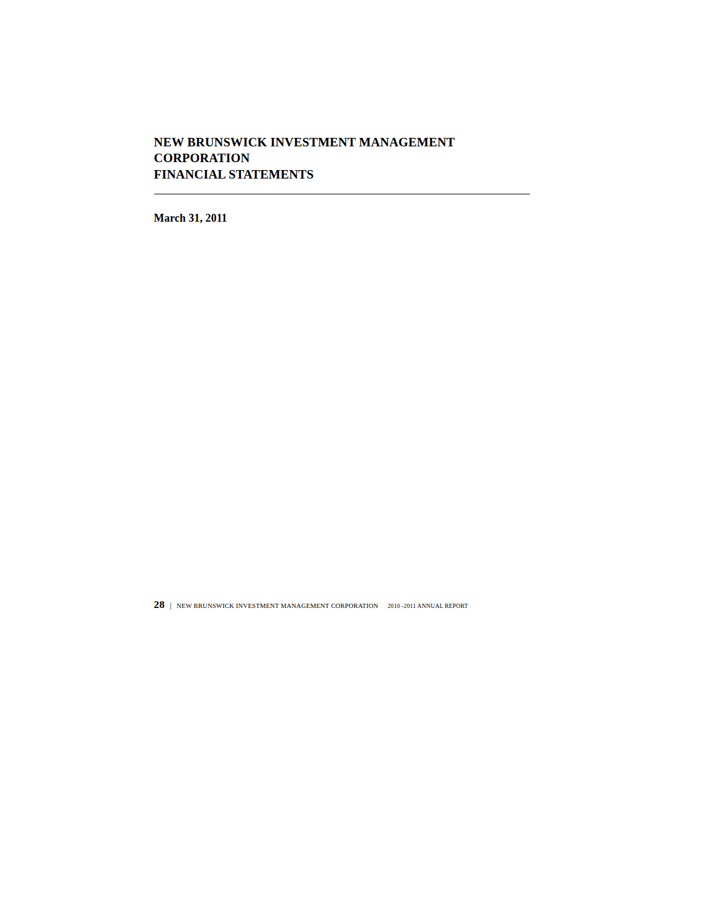New Brunswick Investment Management Corporation
Financial Statements
March 31, 2011
28 | NEW BRUNSWICK INVESTMENT MANAGEMENT CORPORATION 2010 -2011 ANNUAL REPORT